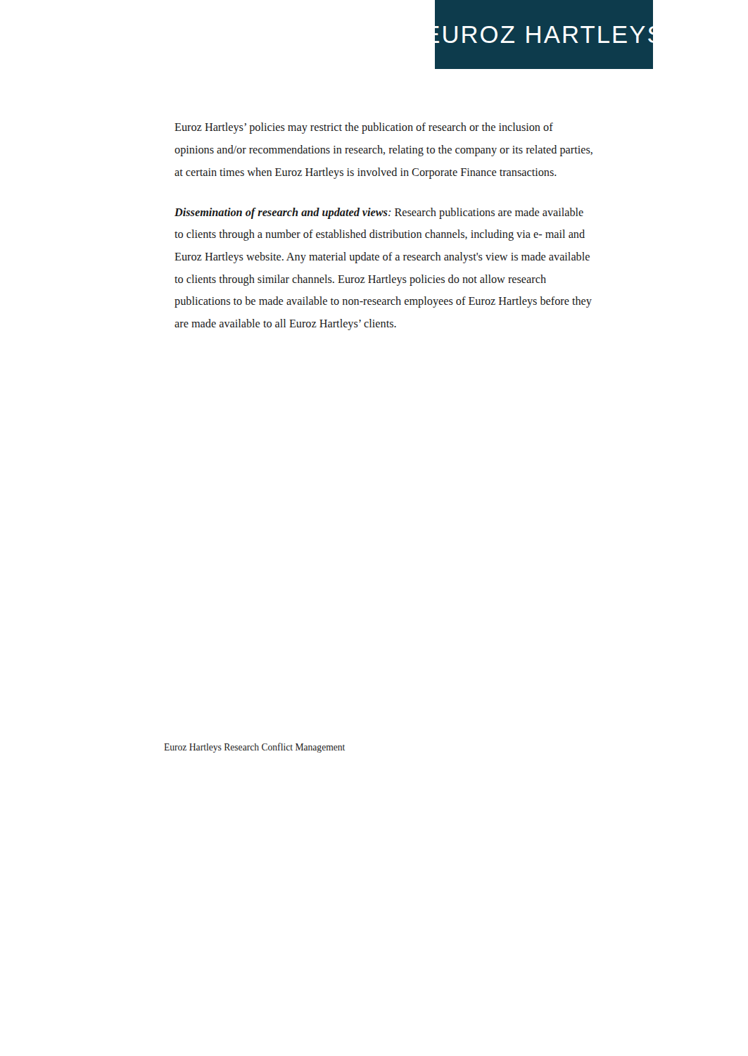EUROZ HARTLEYS
Euroz Hartleys’ policies may restrict the publication of research or the inclusion of opinions and/or recommendations in research, relating to the company or its related parties, at certain times when Euroz Hartleys is involved in Corporate Finance transactions.
Dissemination of research and updated views: Research publications are made available to clients through a number of established distribution channels, including via e- mail and Euroz Hartleys website. Any material update of a research analyst's view is made available to clients through similar channels. Euroz Hartleys policies do not allow research publications to be made available to non-research employees of Euroz Hartleys before they are made available to all Euroz Hartleys’ clients.
Euroz Hartleys Research Conflict Management